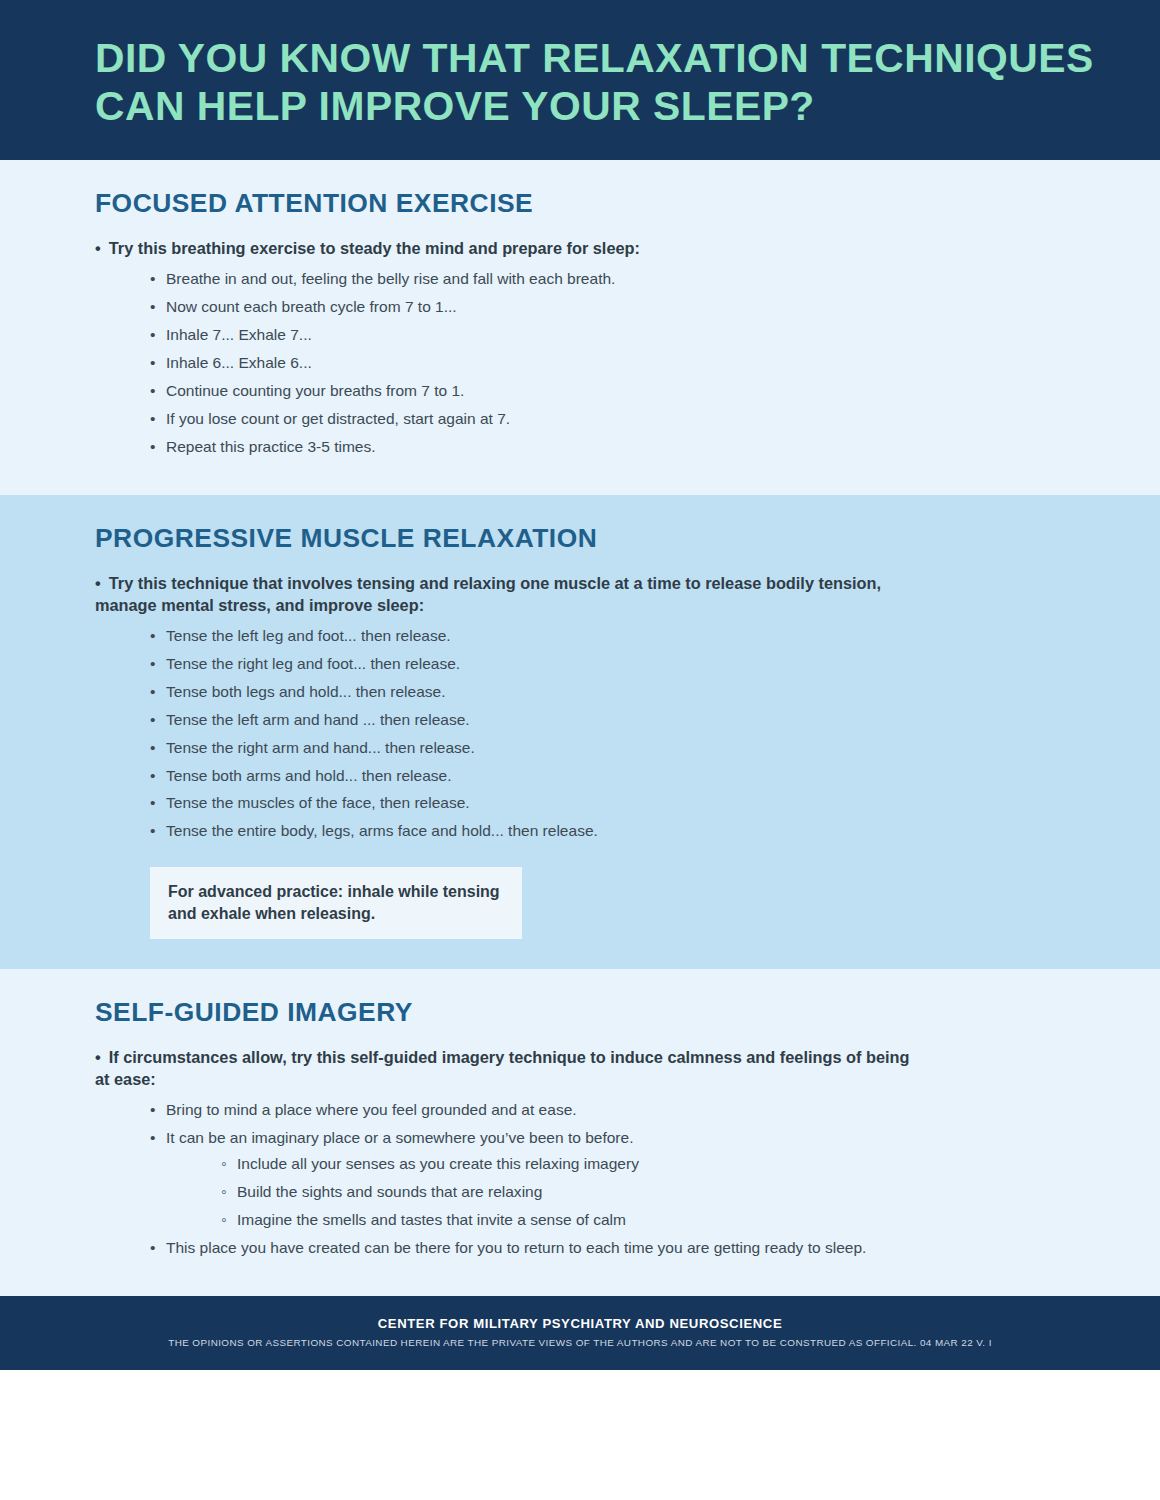Did you know that relaxation techniques
can help improve your sleep?
Focused Attention Exercise
Try this breathing exercise to steady the mind and prepare for sleep:
Breathe in and out, feeling the belly rise and fall with each breath.
Now count each breath cycle from 7 to 1...
Inhale 7... Exhale 7...
Inhale 6... Exhale 6...
Continue counting your breaths from 7 to 1.
If you lose count or get distracted, start again at 7.
Repeat this practice 3-5 times.
Progressive Muscle Relaxation
Try this technique that involves tensing and relaxing one muscle at a time to release bodily tension, manage mental stress, and improve sleep:
Tense the left leg and foot... then release.
Tense the right leg and foot... then release.
Tense both legs and hold... then release.
Tense the left arm and hand ... then release.
Tense the right arm and hand... then release.
Tense both arms and hold... then release.
Tense the muscles of the face, then release.
Tense the entire body, legs, arms face and hold... then release.
For advanced practice: inhale while tensing
and exhale when releasing.
Self-Guided Imagery
If circumstances allow, try this self-guided imagery technique to induce calmness and feelings of being at ease:
Bring to mind a place where you feel grounded and at ease.
It can be an imaginary place or a somewhere you’ve been to before.
Include all your senses as you create this relaxing imagery
Build the sights and sounds that are relaxing
Imagine the smells and tastes that invite a sense of calm
This place you have created can be there for you to return to each time you are getting ready to sleep.
Center for Military Psychiatry and Neuroscience
The opinions or assertions contained herein are the private views of the authors and are not to be construed as official. 04 Mar 22 v. I